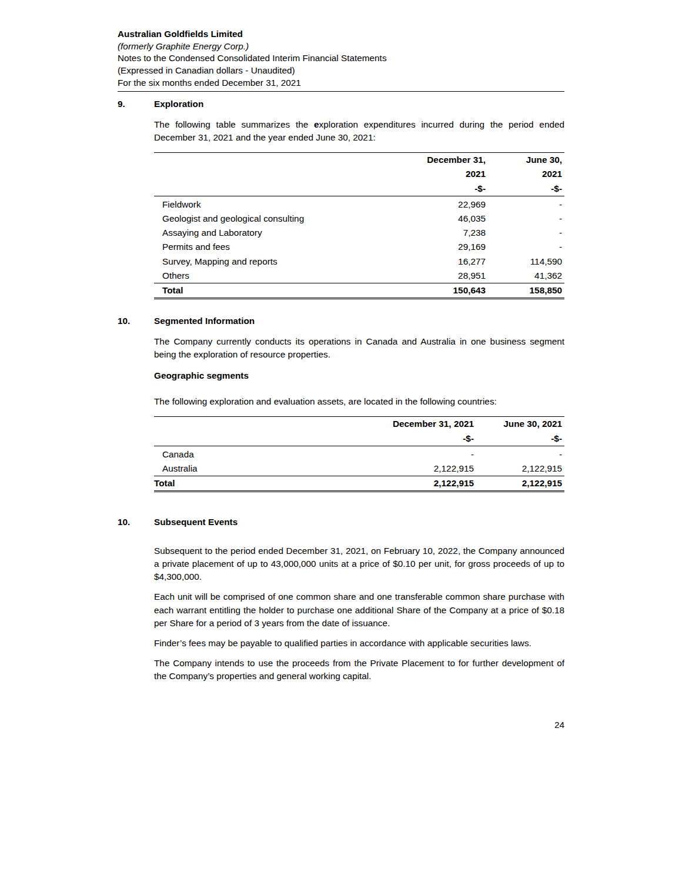Australian Goldfields Limited
(formerly Graphite Energy Corp.)
Notes to the Condensed Consolidated Interim Financial Statements
(Expressed in Canadian dollars - Unaudited)
For the six months ended December 31, 2021
9.
Exploration
The following table summarizes the exploration expenditures incurred during the period ended December 31, 2021 and the year ended June 30, 2021:
| | December 31, | June 30, |
| --- | --- | --- |
| | 2021 | 2021 |
| | -$- | -$- |
| Fieldwork | 22,969 | - |
| Geologist and geological consulting | 46,035 | - |
| Assaying and Laboratory | 7,238 | - |
| Permits and fees | 29,169 | - |
| Survey, Mapping and reports | 16,277 | 114,590 |
| Others | 28,951 | 41,362 |
| Total | 150,643 | 158,850 |
10.
Segmented Information
The Company currently conducts its operations in Canada and Australia in one business segment being the exploration of resource properties.
Geographic segments
The following exploration and evaluation assets, are located in the following countries:
| | December 31, 2021 | June 30, 2021 |
| --- | --- | --- |
| | -$- | -$- |
| Canada | - | - |
| Australia | 2,122,915 | 2,122,915 |
| Total | 2,122,915 | 2,122,915 |
10.
Subsequent Events
Subsequent to the period ended December 31, 2021, on February 10, 2022, the Company announced a private placement of up to 43,000,000 units at a price of $0.10 per unit, for gross proceeds of up to $4,300,000.
Each unit will be comprised of one common share and one transferable common share purchase with each warrant entitling the holder to purchase one additional Share of the Company at a price of $0.18 per Share for a period of 3 years from the date of issuance.
Finder’s fees may be payable to qualified parties in accordance with applicable securities laws.
The Company intends to use the proceeds from the Private Placement to for further development of the Company’s properties and general working capital.
24